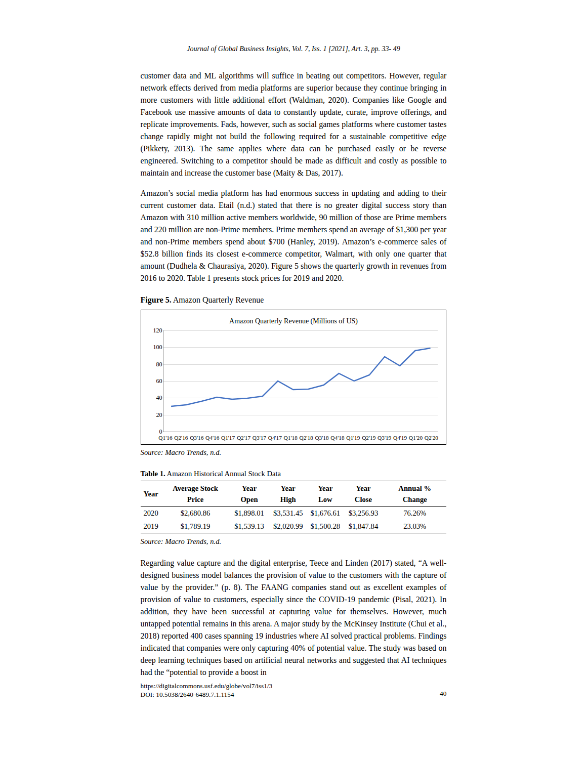Journal of Global Business Insights, Vol. 7, Iss. 1 [2021], Art. 3, pp. 33- 49
customer data and ML algorithms will suffice in beating out competitors. However, regular network effects derived from media platforms are superior because they continue bringing in more customers with little additional effort (Waldman, 2020). Companies like Google and Facebook use massive amounts of data to constantly update, curate, improve offerings, and replicate improvements. Fads, however, such as social games platforms where customer tastes change rapidly might not build the following required for a sustainable competitive edge (Pikkety, 2013). The same applies where data can be purchased easily or be reverse engineered. Switching to a competitor should be made as difficult and costly as possible to maintain and increase the customer base (Maity & Das, 2017).
Amazon’s social media platform has had enormous success in updating and adding to their current customer data. Etail (n.d.) stated that there is no greater digital success story than Amazon with 310 million active members worldwide, 90 million of those are Prime members and 220 million are non-Prime members. Prime members spend an average of $1,300 per year and non-Prime members spend about $700 (Hanley, 2019). Amazon’s e-commerce sales of $52.8 billion finds its closest e-commerce competitor, Walmart, with only one quarter that amount (Dudhela & Chaurasiya, 2020). Figure 5 shows the quarterly growth in revenues from 2016 to 2020. Table 1 presents stock prices for 2019 and 2020.
Figure 5. Amazon Quarterly Revenue
Amazon Quarterly Revenue (Millions of US)
120
100
80
60
40
20
0
Q1'16 Q2'16 Q3'16 Q4'16 Q1'17 Q2'17 Q3'17 Q4'17 Q1'18 Q2'18 Q3'18 Q4'18 Q1'19 Q2'19 Q3'19 Q4'19 Q1'20 Q2'20
Source: Macro Trends, n.d.
Table 1. Amazon Historical Annual Stock Data
| Year | Average Stock Price | Year Open | Year High | Year Low | Year Close | Annual % Change |
| --- | --- | --- | --- | --- | --- | --- |
| 2020 | $2,680.86 | $1,898.01 | $3,531.45 | $1,676.61 | $3,256.93 | 76.26% |
| 2019 | $1,789.19 | $1,539.13 | $2,020.99 | $1,500.28 | $1,847.84 | 23.03% |
Source: Macro Trends, n.d.
Regarding value capture and the digital enterprise, Teece and Linden (2017) stated, “A well-designed business model balances the provision of value to the customers with the capture of value by the provider.” (p. 8). The FAANG companies stand out as excellent examples of provision of value to customers, especially since the COVID-19 pandemic (Pisal, 2021). In addition, they have been successful at capturing value for themselves. However, much untapped potential remains in this arena. A major study by the McKinsey Institute (Chui et al., 2018) reported 400 cases spanning 19 industries where AI solved practical problems. Findings indicated that companies were only capturing 40% of potential value. The study was based on deep learning techniques based on artificial neural networks and suggested that AI techniques had the “potential to provide a boost in
https://digitalcommons.usf.edu/globe/vol7/iss1/3
DOI: 10.5038/2640-6489.7.1.1154
40